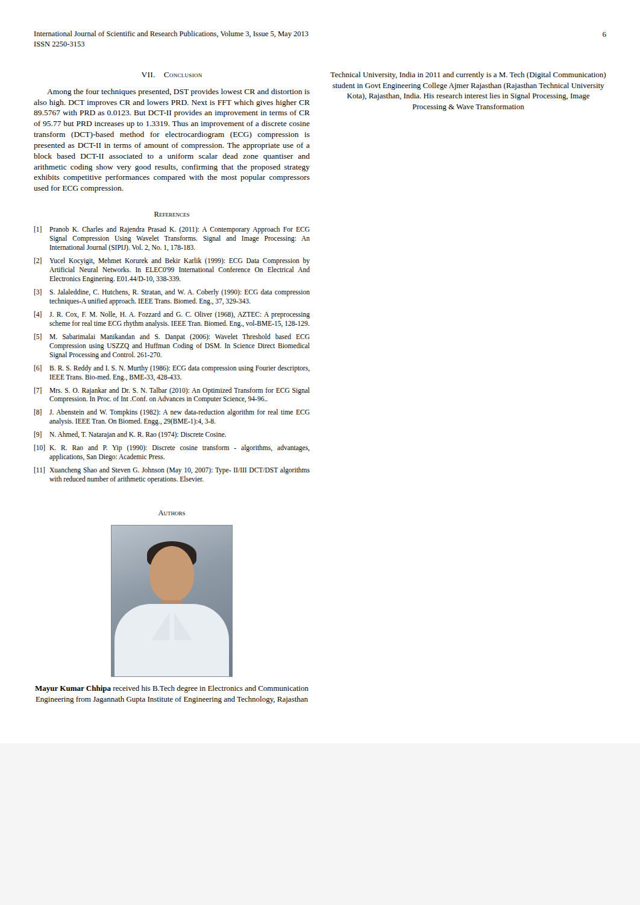International Journal of Scientific and Research Publications, Volume 3, Issue 5, May 2013
ISSN 2250-3153
6
VII. Conclusion
Among the four techniques presented, DST provides lowest CR and distortion is also high. DCT improves CR and lowers PRD. Next is FFT which gives higher CR 89.5767 with PRD as 0.0123. But DCT-II provides an improvement in terms of CR of 95.77 but PRD increases up to 1.3319. Thus an improvement of a discrete cosine transform (DCT)-based method for electrocardiogram (ECG) compression is presented as DCT-II in terms of amount of compression. The appropriate use of a block based DCT-II associated to a uniform scalar dead zone quantiser and arithmetic coding show very good results, confirming that the proposed strategy exhibits competitive performances compared with the most popular compressors used for ECG compression.
References
[1] Pranob K. Charles and Rajendra Prasad K. (2011): A Contemporary Approach For ECG Signal Compression Using Wavelet Transforms. Signal and Image Processing: An International Journal (SIPIJ). Vol. 2, No. 1, 178-183.
[2] Yucel Kocyigit, Mehmet Korurek and Bekir Karlik (1999): ECG Data Compression by Artificial Neural Networks. In ELEC0'99 International Conference On Electrical And Electronics Enginering. E01.44/D-10, 338-339.
[3] S. Jalaleddine, C. Hutchens, R. Stratan, and W. A. Coberly (1990): ECG data compression techniques-A unified approach. IEEE Trans. Biomed. Eng., 37, 329-343.
[4] J. R. Cox, F. M. Nolle, H. A. Fozzard and G. C. Oliver (1968), AZTEC: A preprocessing scheme for real time ECG rhythm analysis. IEEE Tran. Biomed. Eng., vol-BME-15, 128-129.
[5] M. Sabarimalai Manikandan and S. Danpat (2006): Wavelet Threshold based ECG Compression using USZZQ and Huffman Coding of DSM. In Science Direct Biomedical Signal Processing and Control. 261-270.
[6] B. R. S. Reddy and I. S. N. Murthy (1986): ECG data compression using Fourier descriptors, IEEE Trans. Bio-med. Eng., BME-33, 428-433.
[7] Mrs. S. O. Rajankar and Dr. S. N. Talbar (2010): An Optimized Transform for ECG Signal Compression. In Proc. of Int .Conf. on Advances in Computer Science, 94-96..
[8] J. Abenstein and W. Tompkins (1982): A new data-reduction algorithm for real time ECG analysis. IEEE Tran. On Biomed. Engg., 29(BME-1):4, 3-8.
[9] N. Ahmed, T. Natarajan and K. R. Rao (1974): Discrete Cosine.
[10] K. R. Rao and P. Yip (1990): Discrete cosine transform - algorithms, advantages, applications, San Diego: Academic Press.
[11] Xuancheng Shao and Steven G. Johnson (May 10, 2007): Type- II/III DCT/DST algorithms with reduced number of arithmetic operations. Elsevier.
Authors
Mayur Kumar Chhipa received his B.Tech degree in Electronics and Communication Engineering from Jagannath Gupta Institute of Engineering and Technology, Rajasthan
Technical University, India in 2011 and currently is a M. Tech (Digital Communication) student in Govt Engineering College Ajmer Rajasthan (Rajasthan Technical University Kota), Rajasthan, India. His research interest lies in Signal Processing, Image Processing & Wave Transformation